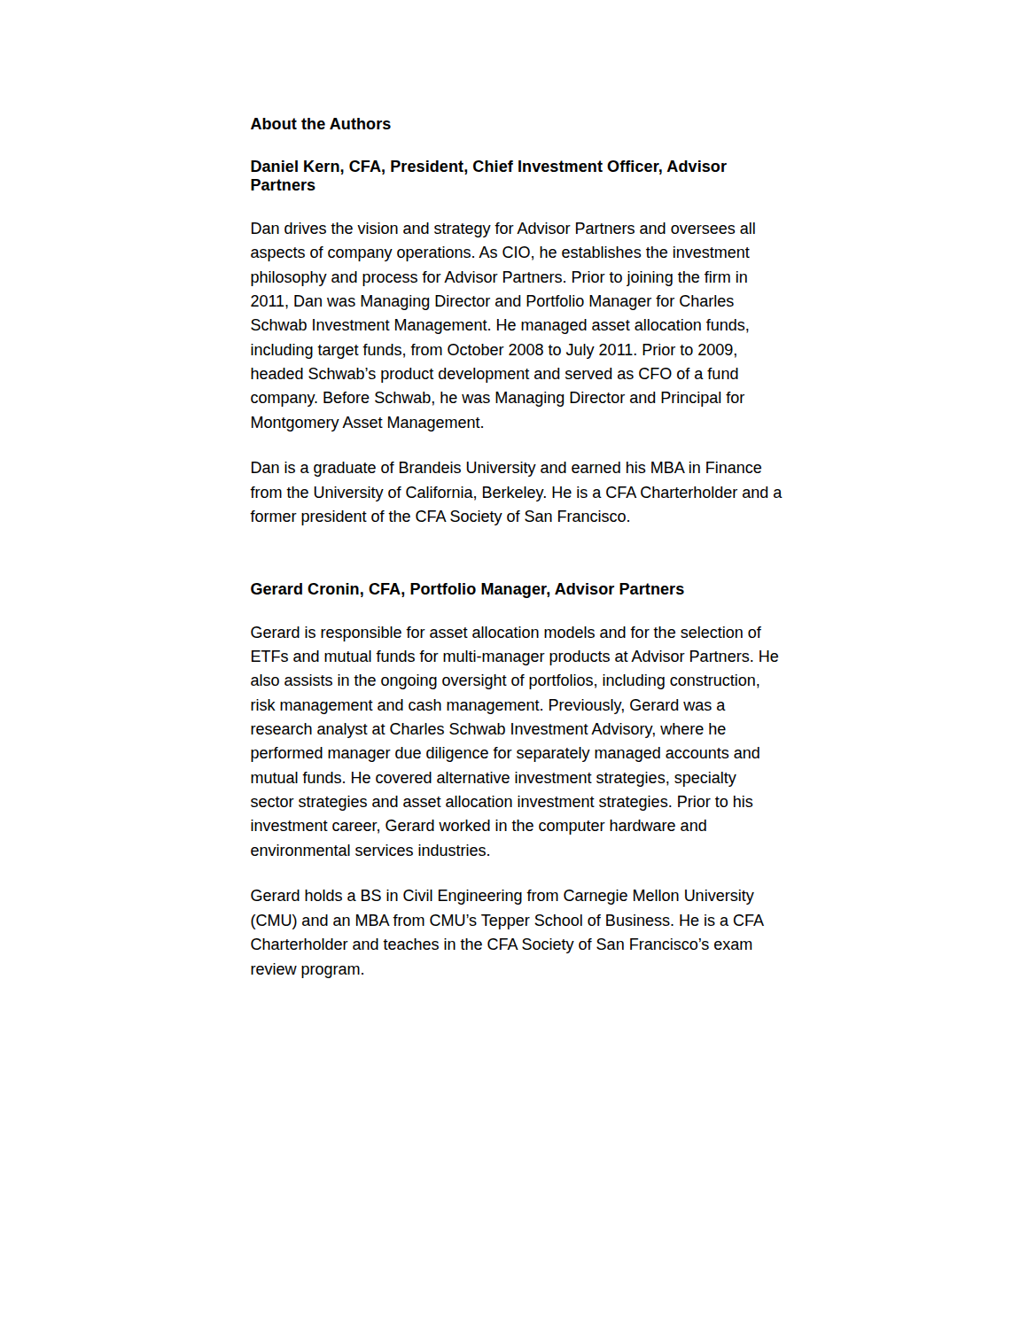About the Authors
Daniel Kern, CFA, President, Chief Investment Officer, Advisor Partners
Dan drives the vision and strategy for Advisor Partners and oversees all aspects of company operations. As CIO, he establishes the investment philosophy and process for Advisor Partners. Prior to joining the firm in 2011, Dan was Managing Director and Portfolio Manager for Charles Schwab Investment Management. He managed asset allocation funds, including target funds, from October 2008 to July 2011. Prior to 2009, headed Schwab’s product development and served as CFO of a fund company. Before Schwab, he was Managing Director and Principal for Montgomery Asset Management.
Dan is a graduate of Brandeis University and earned his MBA in Finance from the University of California, Berkeley. He is a CFA Charterholder and a former president of the CFA Society of San Francisco.
Gerard Cronin, CFA, Portfolio Manager, Advisor Partners
Gerard is responsible for asset allocation models and for the selection of ETFs and mutual funds for multi-manager products at Advisor Partners. He also assists in the ongoing oversight of portfolios, including construction, risk management and cash management. Previously, Gerard was a research analyst at Charles Schwab Investment Advisory, where he performed manager due diligence for separately managed accounts and mutual funds. He covered alternative investment strategies, specialty sector strategies and asset allocation investment strategies. Prior to his investment career, Gerard worked in the computer hardware and environmental services industries.
Gerard holds a BS in Civil Engineering from Carnegie Mellon University (CMU) and an MBA from CMU’s Tepper School of Business. He is a CFA Charterholder and teaches in the CFA Society of San Francisco’s exam review program.